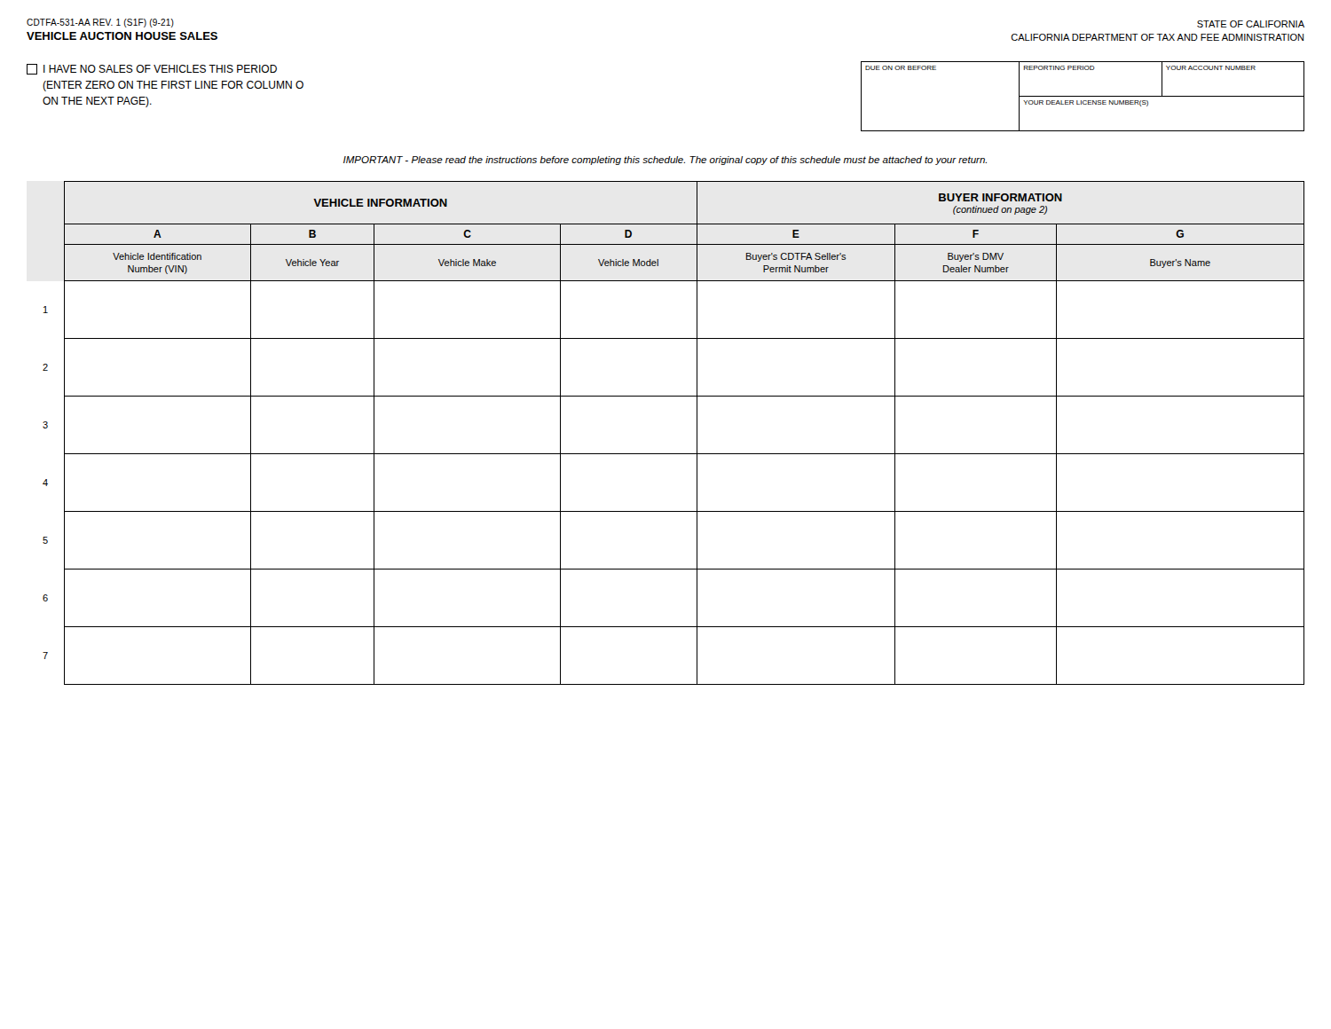CDTFA-531-AA REV. 1 (S1F) (9-21)
VEHICLE AUCTION HOUSE SALES
STATE OF CALIFORNIA
CALIFORNIA DEPARTMENT OF TAX AND FEE ADMINISTRATION
I HAVE NO SALES OF VEHICLES THIS PERIOD (ENTER ZERO ON THE FIRST LINE FOR COLUMN O ON THE NEXT PAGE).
| DUE ON OR BEFORE | REPORTING PERIOD | YOUR ACCOUNT NUMBER |
| YOUR DEALER LICENSE NUMBER(S) |
IMPORTANT - Please read the instructions before completing this schedule. The original copy of this schedule must be attached to your return.
| | VEHICLE INFORMATION | BUYER INFORMATION (continued on page 2) |
| --- | --- | --- |
| | A | B | C | D | E | F | G |
| | Vehicle Identification Number (VIN) | Vehicle Year | Vehicle Make | Vehicle Model | Buyer's CDTFA Seller's Permit Number | Buyer's DMV Dealer Number | Buyer's Name |
| 1 | | | | | | | |
| 2 | | | | | | | |
| 3 | | | | | | | |
| 4 | | | | | | | |
| 5 | | | | | | | |
| 6 | | | | | | | |
| 7 | | | | | | | |